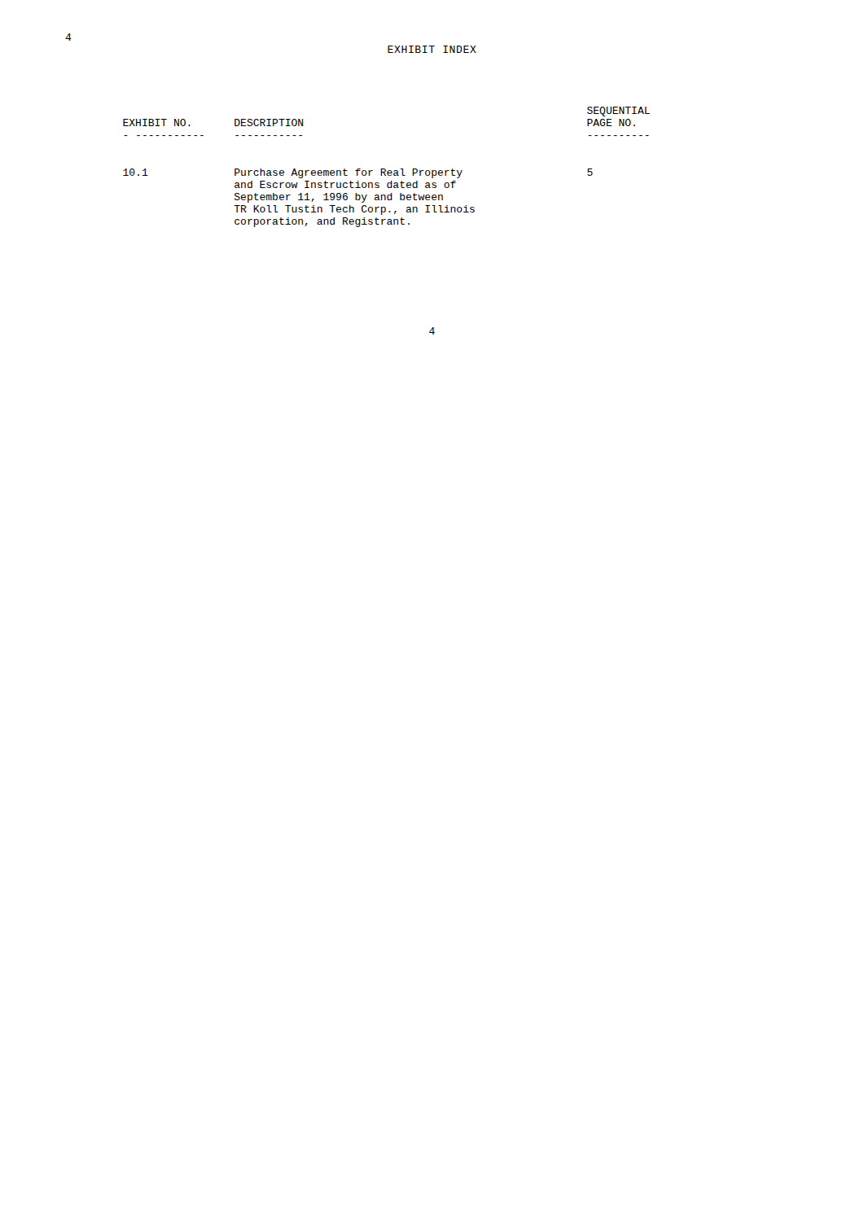4
EXHIBIT INDEX
| | | SEQUENTIAL |
| --- | --- | --- |
| EXHIBIT NO. | DESCRIPTION | PAGE NO. |
| - ----------- | ----------- | ---------- |
| 10.1 | Purchase Agreement for Real Property and Escrow Instructions dated as of September 11, 1996 by and between TR Koll Tustin Tech Corp., an Illinois corporation, and Registrant. | 5 |
4